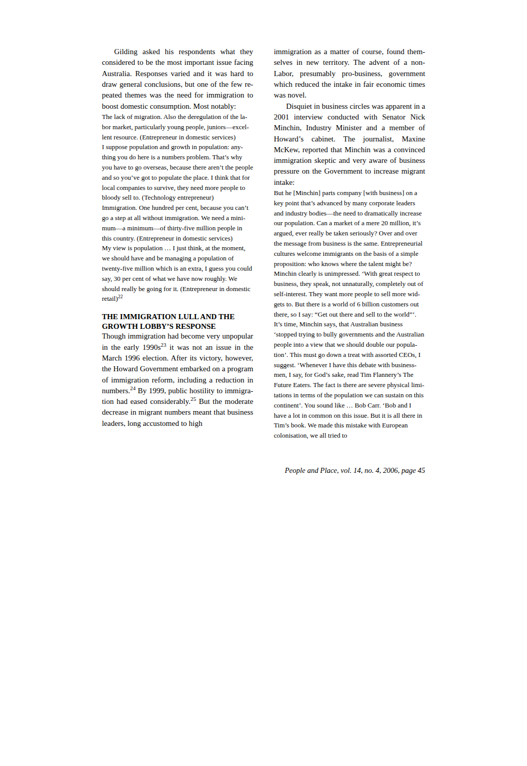Gilding asked his respondents what they considered to be the most important issue facing Australia. Responses varied and it was hard to draw general conclusions, but one of the few repeated themes was the need for immigration to boost domestic consumption. Most notably:
The lack of migration. Also the deregulation of the labor market, particularly young people, juniors—excellent resource. (Entrepreneur in domestic services)
I suppose population and growth in population: anything you do here is a numbers problem. That’s why you have to go overseas, because there aren’t the people and so you’ve got to populate the place. I think that for local companies to survive, they need more people to bloody sell to. (Technology entrepreneur)
Immigration. One hundred per cent, because you can’t go a step at all without immigration. We need a minimum—a minimum—of thirty-five million people in this country. (Entrepreneur in domestic services)
My view is population … I just think, at the moment, we should have and be managing a population of twenty-five million which is an extra, I guess you could say, 30 per cent of what we have now roughly. We should really be going for it. (Entrepreneur in domestic retail)22
The immigration lull and the growth lobby’s response
Though immigration had become very unpopular in the early 1990s23 it was not an issue in the March 1996 election. After its victory, however, the Howard Government embarked on a program of immigration reform, including a reduction in numbers.24 By 1999, public hostility to immigration had eased considerably.25 But the moderate decrease in migrant numbers meant that business leaders, long accustomed to high
immigration as a matter of course, found themselves in new territory. The advent of a non-Labor, presumably pro-business, government which reduced the intake in fair economic times was novel.
Disquiet in business circles was apparent in a 2001 interview conducted with Senator Nick Minchin, Industry Minister and a member of Howard’s cabinet. The journalist, Maxine McKew, reported that Minchin was a convinced immigration skeptic and very aware of business pressure on the Government to increase migrant intake:
But he [Minchin] parts company [with business] on a key point that’s advanced by many corporate leaders and industry bodies—the need to dramatically increase our population. Can a market of a mere 20 million, it’s argued, ever really be taken seriously? Over and over the message from business is the same. Entrepreneurial cultures welcome immigrants on the basis of a simple proposition: who knows where the talent might be? Minchin clearly is unimpressed. ‘With great respect to business, they speak, not unnaturally, completely out of self-interest. They want more people to sell more widgets to. But there is a world of 6 billion customers out there, so I say: “Get out there and sell to the world”’. It’s time, Minchin says, that Australian business ‘stopped trying to bully governments and the Australian people into a view that we should double our population’. This must go down a treat with assorted CEOs, I suggest. ‘Whenever I have this debate with businessmen, I say, for God’s sake, read Tim Flannery’s The Future Eaters. The fact is there are severe physical limitations in terms of the population we can sustain on this continent’. You sound like … Bob Carr. ‘Bob and I have a lot in common on this issue. But it is all there in Tim’s book. We made this mistake with European colonisation, we all tried to
People and Place, vol. 14, no. 4, 2006, page 45